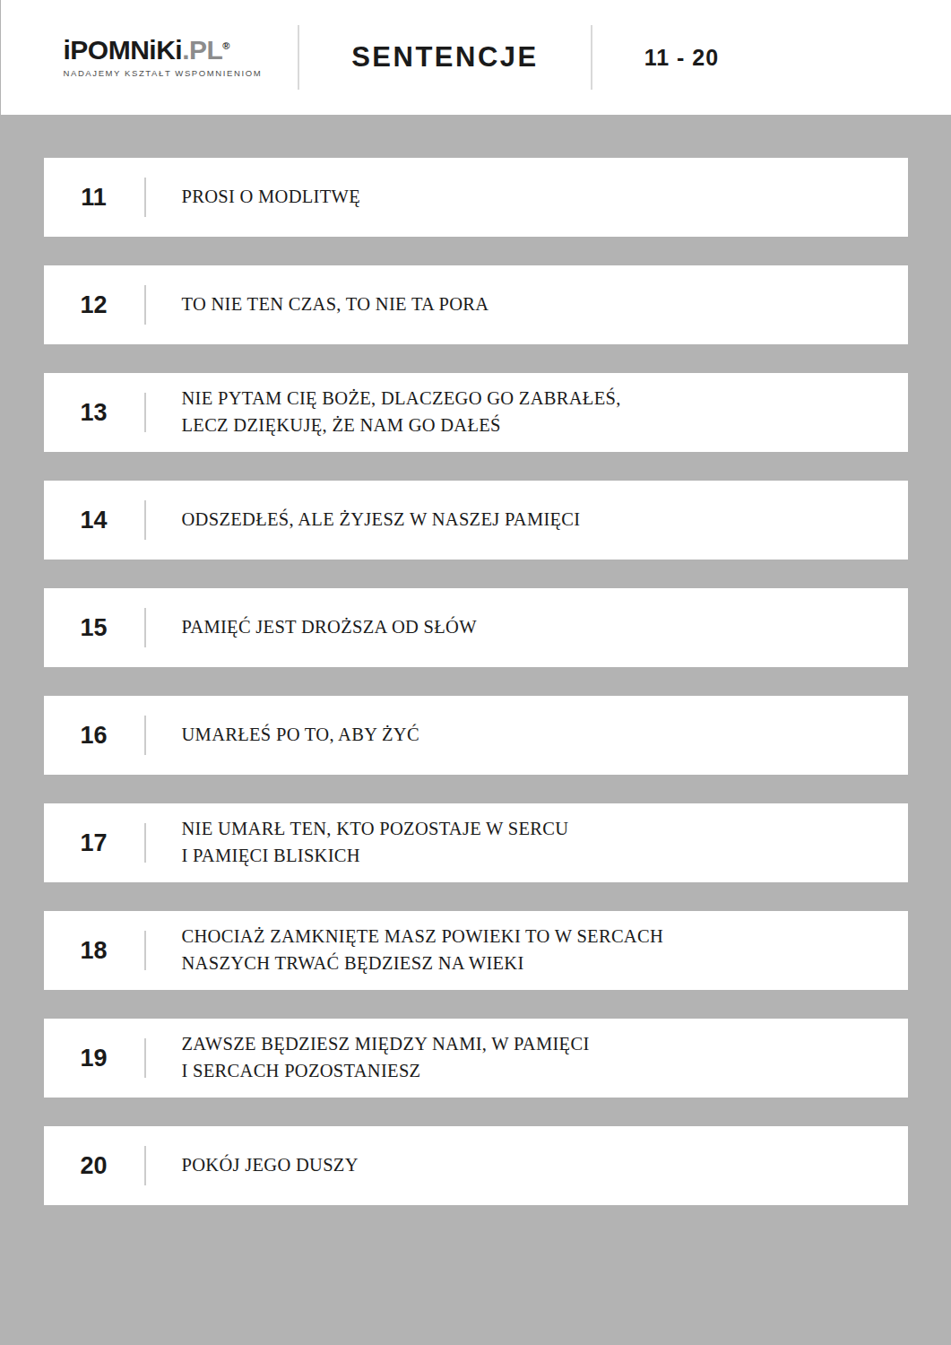iPOMNiKi.PL®
NADAJEMY KSZTAŁT WSPOMNIENIOM
SENTENCJE
11 - 20
11
PROSI O MODLITWĘ
12
TO NIE TEN CZAS, TO NIE TA PORA
13
NIE PYTAM CIĘ BOŻE, DLACZEGO GO ZABRAŁEŚ,
LECZ DZIĘKUJĘ, ŻE NAM GO DAŁEŚ
14
ODSZEDŁEŚ, ALE ŻYJESZ W NASZEJ PAMIĘCI
15
PAMIĘĆ JEST DROŻSZA OD SŁÓW
16
UMARŁEŚ PO TO, ABY ŻYĆ
17
NIE UMARŁ TEN, KTO POZOSTAJE W SERCU
I PAMIĘCI BLISKICH
18
CHOCIAŻ ZAMKNIĘTE MASZ POWIEKI TO W SERCACH
NASZYCH TRWAĆ BĘDZIESZ NA WIEKI
19
ZAWSZE BĘDZIESZ MIĘDZY NAMI, W PAMIĘCI
I SERCACH POZOSTANIESZ
20
POKÓJ JEGO DUSZY